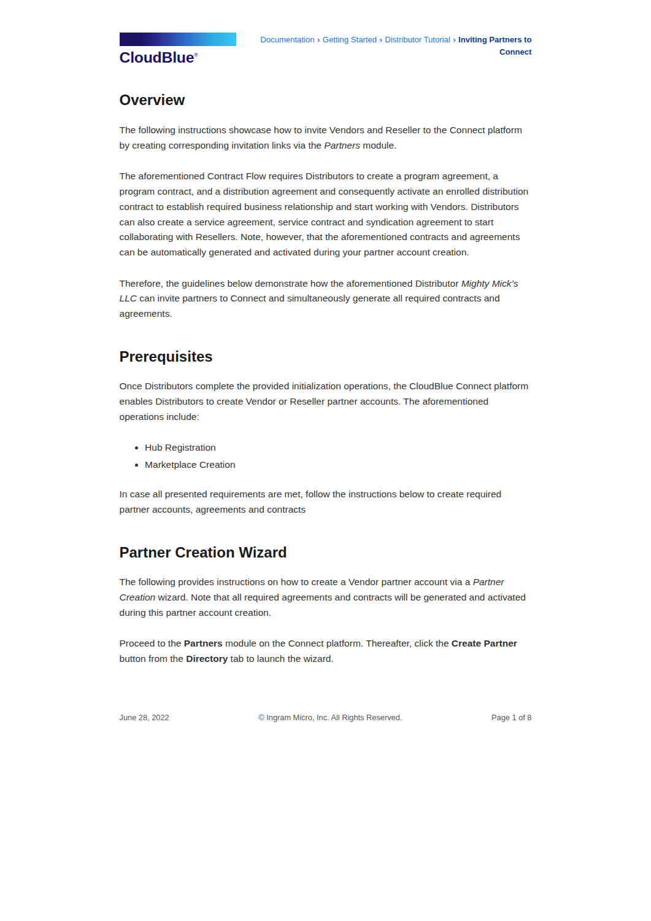CloudBlue®
Documentation›Getting Started›Distributor Tutorial›Inviting Partners to Connect
Overview
The following instructions showcase how to invite Vendors and Reseller to the Connect platform by creating corresponding invitation links via the Partners module.
The aforementioned Contract Flow requires Distributors to create a program agreement, a program contract, and a distribution agreement and consequently activate an enrolled distribution contract to establish required business relationship and start working with Vendors. Distributors can also create a service agreement, service contract and syndication agreement to start collaborating with Resellers. Note, however, that the aforementioned contracts and agreements can be automatically generated and activated during your partner account creation.
Therefore, the guidelines below demonstrate how the aforementioned Distributor Mighty Mick’s LLC can invite partners to Connect and simultaneously generate all required contracts and agreements.
Prerequisites
Once Distributors complete the provided initialization operations, the CloudBlue Connect platform enables Distributors to create Vendor or Reseller partner accounts. The aforementioned operations include:
Hub Registration
Marketplace Creation
In case all presented requirements are met, follow the instructions below to create required partner accounts, agreements and contracts
Partner Creation Wizard
The following provides instructions on how to create a Vendor partner account via a Partner Creation wizard. Note that all required agreements and contracts will be generated and activated during this partner account creation.
Proceed to the Partners module on the Connect platform. Thereafter, click the Create Partner button from the Directory tab to launch the wizard.
June 28, 2022
© Ingram Micro, Inc. All Rights Reserved.
Page 1 of 8